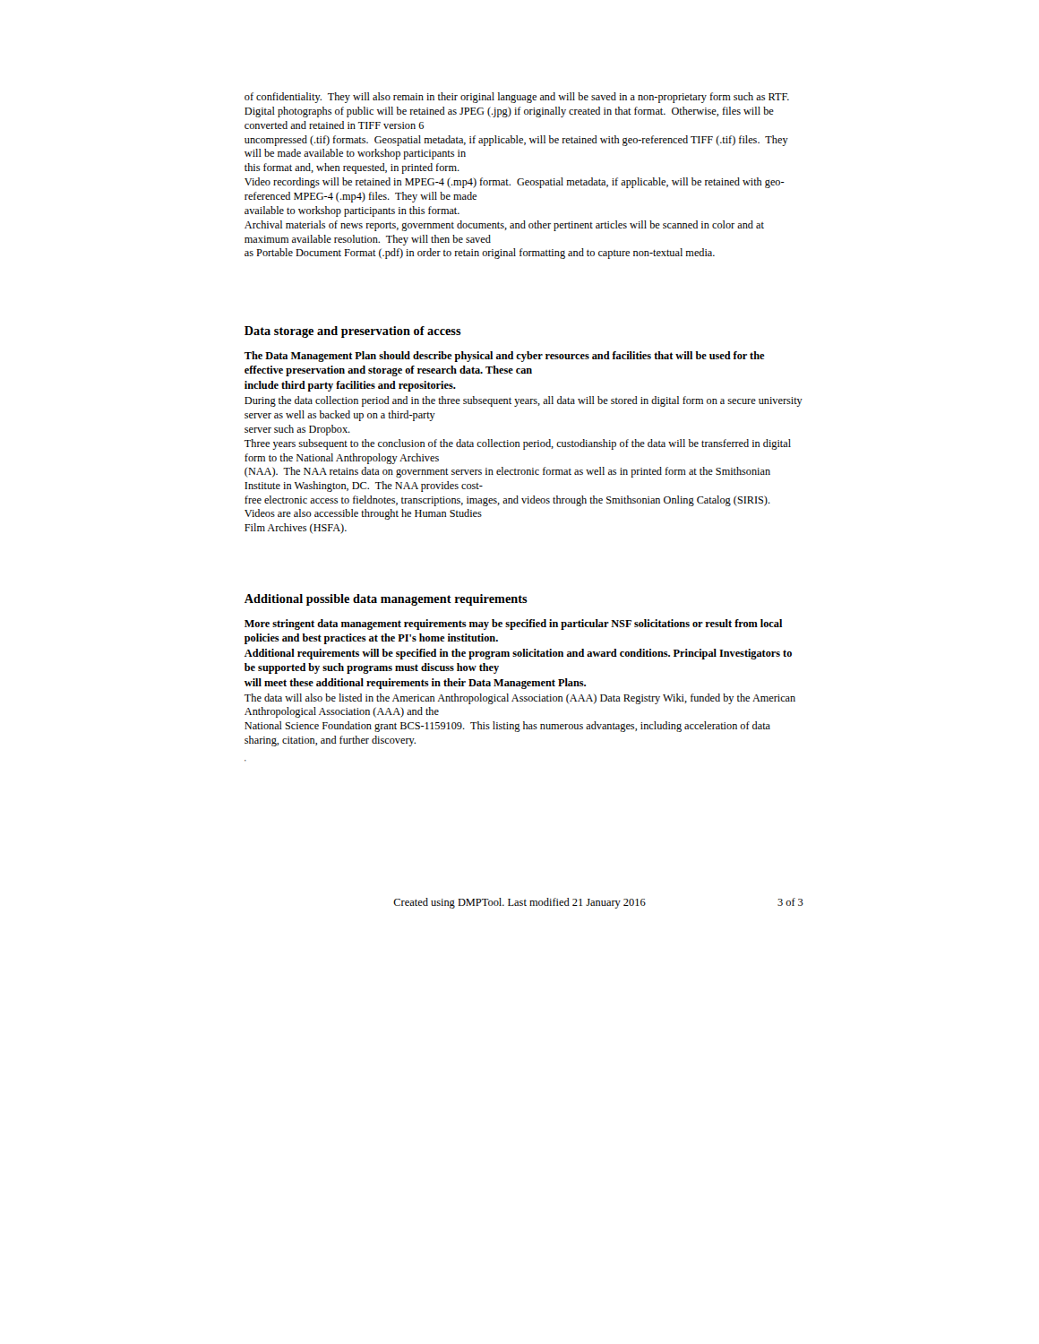of confidentiality. They will also remain in their original language and will be saved in a non-proprietary form such as RTF.
Digital photographs of public will be retained as JPEG (.jpg) if originally created in that format. Otherwise, files will be converted and retained in TIFF version 6
uncompressed (.tif) formats. Geospatial metadata, if applicable, will be retained with geo-referenced TIFF (.tif) files. They will be made available to workshop participants in
this format and, when requested, in printed form.
Video recordings will be retained in MPEG-4 (.mp4) format. Geospatial metadata, if applicable, will be retained with geo-referenced MPEG-4 (.mp4) files. They will be made
available to workshop participants in this format.
Archival materials of news reports, government documents, and other pertinent articles will be scanned in color and at maximum available resolution. They will then be saved
as Portable Document Format (.pdf) in order to retain original formatting and to capture non-textual media.
Data storage and preservation of access
The Data Management Plan should describe physical and cyber resources and facilities that will be used for the effective preservation and storage of research data. These can
include third party facilities and repositories.
During the data collection period and in the three subsequent years, all data will be stored in digital form on a secure university server as well as backed up on a third-party
server such as Dropbox.
Three years subsequent to the conclusion of the data collection period, custodianship of the data will be transferred in digital form to the National Anthropology Archives
(NAA). The NAA retains data on government servers in electronic format as well as in printed form at the Smithsonian Institute in Washington, DC. The NAA provides cost-
free electronic access to fieldnotes, transcriptions, images, and videos through the Smithsonian Onling Catalog (SIRIS). Videos are also accessible throught he Human Studies
Film Archives (HSFA).
Additional possible data management requirements
More stringent data management requirements may be specified in particular NSF solicitations or result from local policies and best practices at the PI's home institution.
Additional requirements will be specified in the program solicitation and award conditions. Principal Investigators to be supported by such programs must discuss how they
will meet these additional requirements in their Data Management Plans.
The data will also be listed in the American Anthropological Association (AAA) Data Registry Wiki, funded by the American Anthropological Association (AAA) and the
National Science Foundation grant BCS-1159109. This listing has numerous advantages, including acceleration of data sharing, citation, and further discovery.
,
Created using DMPTool. Last modified 21 January 2016
3 of 3